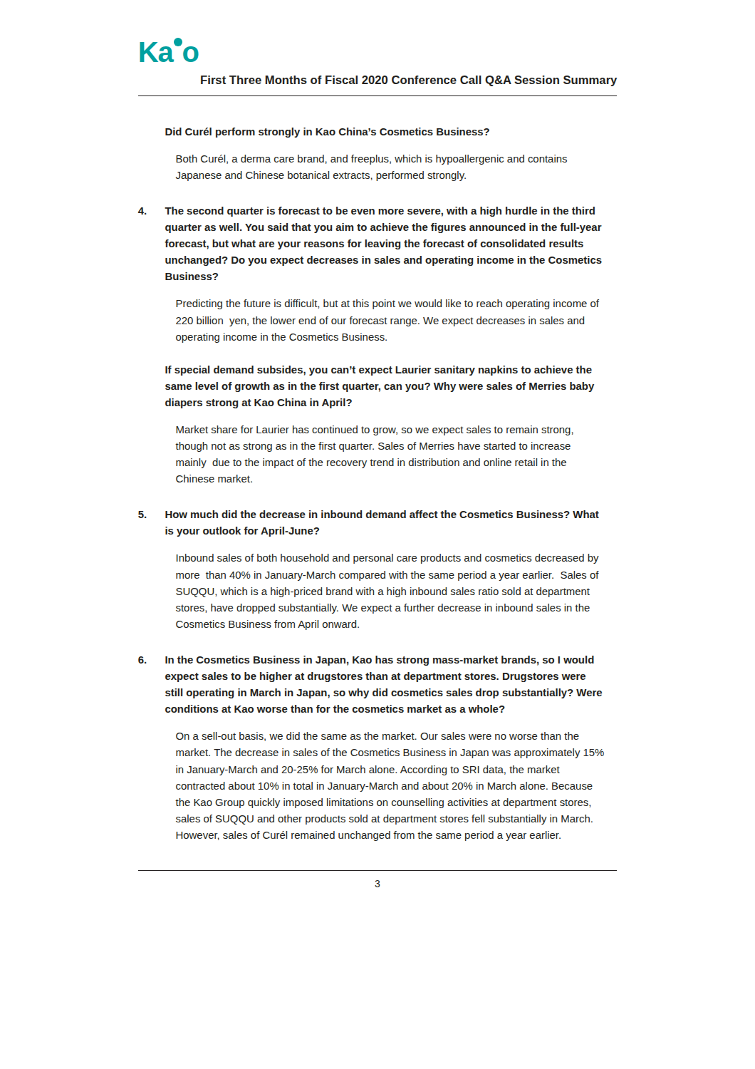Ka o
First Three Months of Fiscal 2020 Conference Call Q&A Session Summary
Did Curél perform strongly in Kao China’s Cosmetics Business?
Both Curél, a derma care brand, and freeplus, which is hypoallergenic and contains Japanese and Chinese botanical extracts, performed strongly.
4.
The second quarter is forecast to be even more severe, with a high hurdle in the third quarter as well. You said that you aim to achieve the figures announced in the full-year forecast, but what are your reasons for leaving the forecast of consolidated results unchanged? Do you expect decreases in sales and operating income in the Cosmetics Business?
Predicting the future is difficult, but at this point we would like to reach operating income of 220 billion yen, the lower end of our forecast range. We expect decreases in sales and operating income in the Cosmetics Business.
If special demand subsides, you can’t expect Laurier sanitary napkins to achieve the same level of growth as in the first quarter, can you? Why were sales of Merries baby diapers strong at Kao China in April?
Market share for Laurier has continued to grow, so we expect sales to remain strong, though not as strong as in the first quarter. Sales of Merries have started to increase mainly due to the impact of the recovery trend in distribution and online retail in the Chinese market.
5.
How much did the decrease in inbound demand affect the Cosmetics Business? What is your outlook for April-June?
Inbound sales of both household and personal care products and cosmetics decreased by more than 40% in January-March compared with the same period a year earlier. Sales of SUQQU, which is a high-priced brand with a high inbound sales ratio sold at department stores, have dropped substantially. We expect a further decrease in inbound sales in the Cosmetics Business from April onward.
6.
In the Cosmetics Business in Japan, Kao has strong mass-market brands, so I would expect sales to be higher at drugstores than at department stores. Drugstores were still operating in March in Japan, so why did cosmetics sales drop substantially? Were conditions at Kao worse than for the cosmetics market as a whole?
On a sell-out basis, we did the same as the market. Our sales were no worse than the market. The decrease in sales of the Cosmetics Business in Japan was approximately 15% in January-March and 20-25% for March alone. According to SRI data, the market contracted about 10% in total in January-March and about 20% in March alone. Because the Kao Group quickly imposed limitations on counselling activities at department stores, sales of SUQQU and other products sold at department stores fell substantially in March. However, sales of Curél remained unchanged from the same period a year earlier.
3